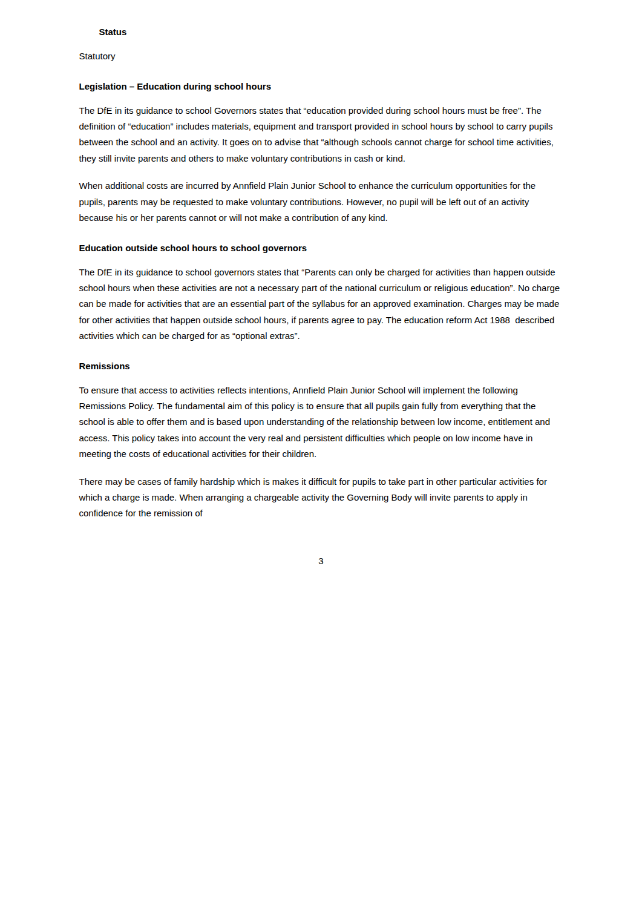Status
Statutory
Legislation – Education during school hours
The DfE in its guidance to school Governors states that “education provided during school hours must be free”. The definition of “education” includes materials, equipment and transport provided in school hours by school to carry pupils between the school and an activity. It goes on to advise that “although schools cannot charge for school time activities, they still invite parents and others to make voluntary contributions in cash or kind.
When additional costs are incurred by Annfield Plain Junior School to enhance the curriculum opportunities for the pupils, parents may be requested to make voluntary contributions. However, no pupil will be left out of an activity because his or her parents cannot or will not make a contribution of any kind.
Education outside school hours to school governors
The DfE in its guidance to school governors states that “Parents can only be charged for activities than happen outside school hours when these activities are not a necessary part of the national curriculum or religious education”. No charge can be made for activities that are an essential part of the syllabus for an approved examination. Charges may be made for other activities that happen outside school hours, if parents agree to pay. The education reform Act 1988 described activities which can be charged for as “optional extras”.
Remissions
To ensure that access to activities reflects intentions, Annfield Plain Junior School will implement the following Remissions Policy. The fundamental aim of this policy is to ensure that all pupils gain fully from everything that the school is able to offer them and is based upon understanding of the relationship between low income, entitlement and access. This policy takes into account the very real and persistent difficulties which people on low income have in meeting the costs of educational activities for their children.
There may be cases of family hardship which is makes it difficult for pupils to take part in other particular activities for which a charge is made. When arranging a chargeable activity the Governing Body will invite parents to apply in confidence for the remission of
3